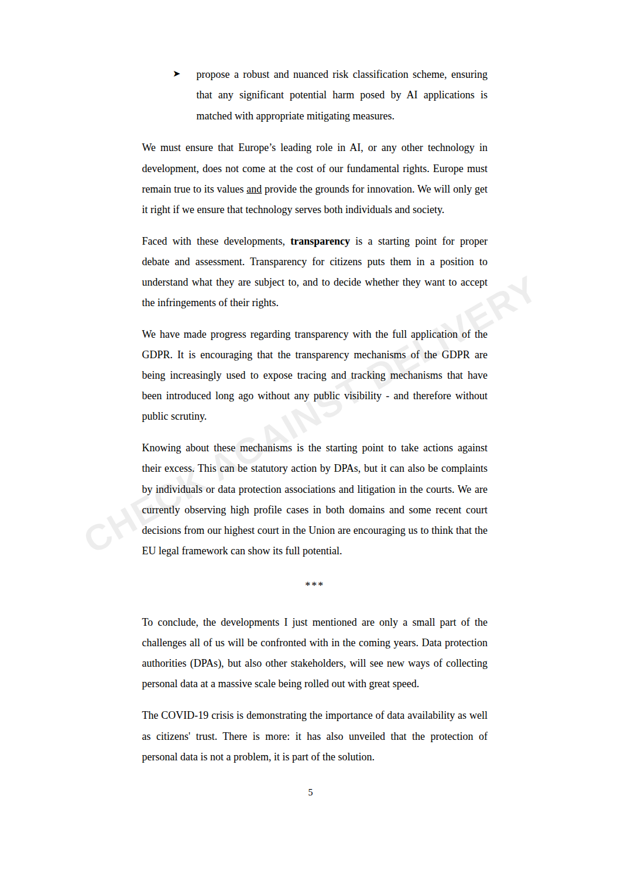CHECK AGAINST DELIVERY
propose a robust and nuanced risk classification scheme, ensuring that any significant potential harm posed by AI applications is matched with appropriate mitigating measures.
We must ensure that Europe’s leading role in AI, or any other technology in development, does not come at the cost of our fundamental rights. Europe must remain true to its values and provide the grounds for innovation. We will only get it right if we ensure that technology serves both individuals and society.
Faced with these developments, transparency is a starting point for proper debate and assessment. Transparency for citizens puts them in a position to understand what they are subject to, and to decide whether they want to accept the infringements of their rights.
We have made progress regarding transparency with the full application of the GDPR. It is encouraging that the transparency mechanisms of the GDPR are being increasingly used to expose tracing and tracking mechanisms that have been introduced long ago without any public visibility - and therefore without public scrutiny.
Knowing about these mechanisms is the starting point to take actions against their excess. This can be statutory action by DPAs, but it can also be complaints by individuals or data protection associations and litigation in the courts. We are currently observing high profile cases in both domains and some recent court decisions from our highest court in the Union are encouraging us to think that the EU legal framework can show its full potential.
***
To conclude, the developments I just mentioned are only a small part of the challenges all of us will be confronted with in the coming years. Data protection authorities (DPAs), but also other stakeholders, will see new ways of collecting personal data at a massive scale being rolled out with great speed.
The COVID-19 crisis is demonstrating the importance of data availability as well as citizens' trust. There is more: it has also unveiled that the protection of personal data is not a problem, it is part of the solution.
5